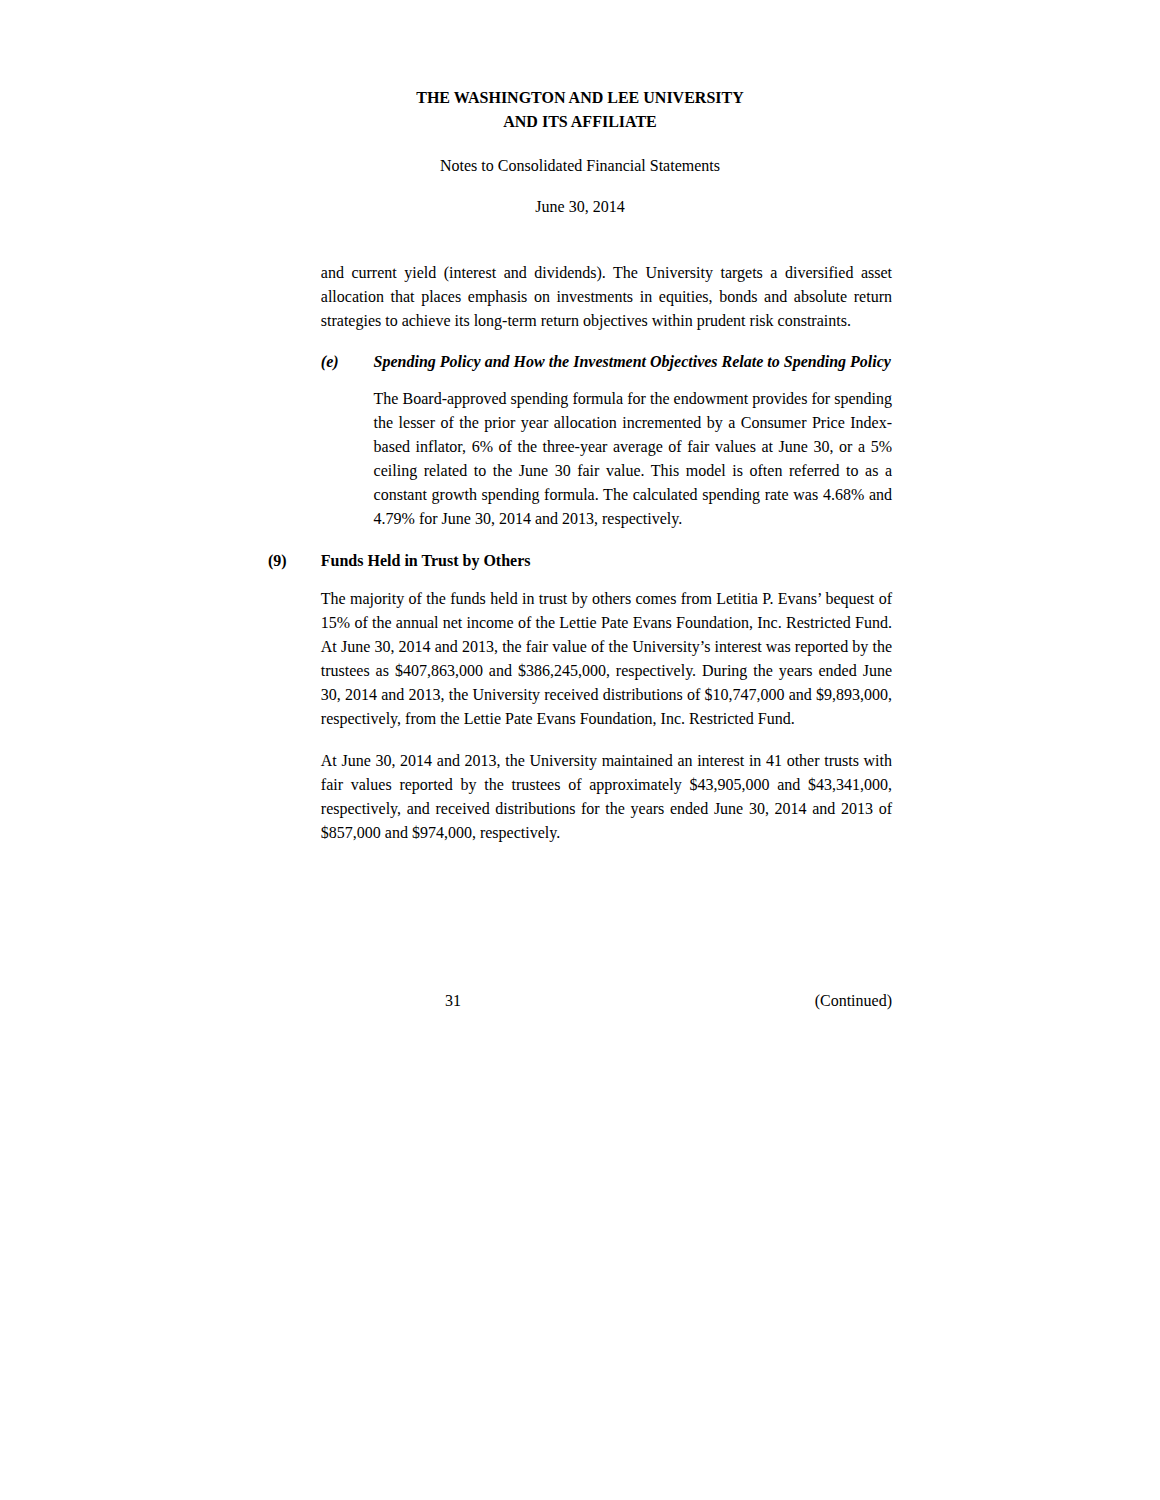THE WASHINGTON AND LEE UNIVERSITY
AND ITS AFFILIATE
Notes to Consolidated Financial Statements
June 30, 2014
and current yield (interest and dividends). The University targets a diversified asset allocation that places emphasis on investments in equities, bonds and absolute return strategies to achieve its long-term return objectives within prudent risk constraints.
(e) Spending Policy and How the Investment Objectives Relate to Spending Policy
The Board-approved spending formula for the endowment provides for spending the lesser of the prior year allocation incremented by a Consumer Price Index-based inflator, 6% of the three-year average of fair values at June 30, or a 5% ceiling related to the June 30 fair value. This model is often referred to as a constant growth spending formula. The calculated spending rate was 4.68% and 4.79% for June 30, 2014 and 2013, respectively.
(9) Funds Held in Trust by Others
The majority of the funds held in trust by others comes from Letitia P. Evans’ bequest of 15% of the annual net income of the Lettie Pate Evans Foundation, Inc. Restricted Fund. At June 30, 2014 and 2013, the fair value of the University’s interest was reported by the trustees as $407,863,000 and $386,245,000, respectively. During the years ended June 30, 2014 and 2013, the University received distributions of $10,747,000 and $9,893,000, respectively, from the Lettie Pate Evans Foundation, Inc. Restricted Fund.
At June 30, 2014 and 2013, the University maintained an interest in 41 other trusts with fair values reported by the trustees of approximately $43,905,000 and $43,341,000, respectively, and received distributions for the years ended June 30, 2014 and 2013 of $857,000 and $974,000, respectively.
31 (Continued)